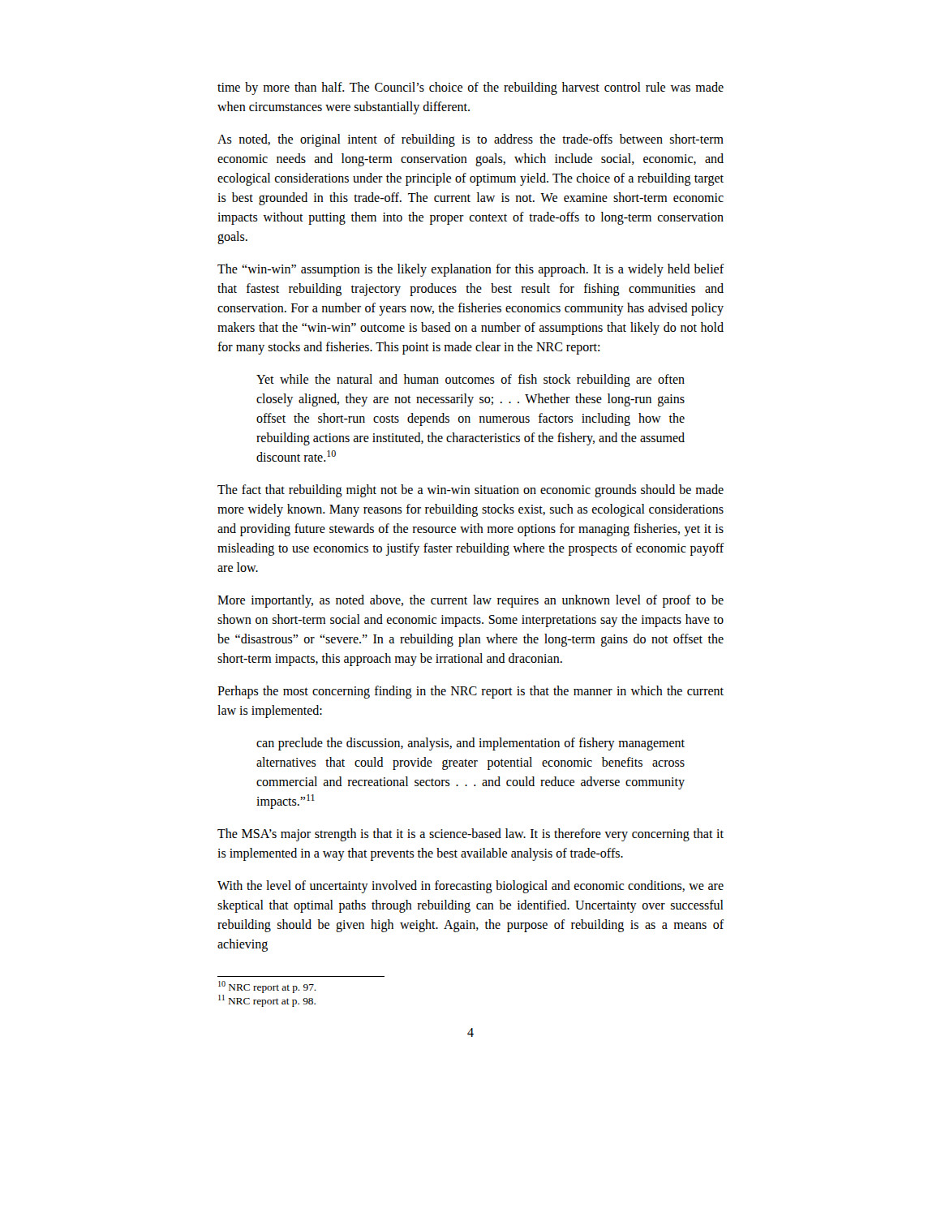time by more than half. The Council’s choice of the rebuilding harvest control rule was made when circumstances were substantially different.
As noted, the original intent of rebuilding is to address the trade-offs between short-term economic needs and long-term conservation goals, which include social, economic, and ecological considerations under the principle of optimum yield. The choice of a rebuilding target is best grounded in this trade-off. The current law is not. We examine short-term economic impacts without putting them into the proper context of trade-offs to long-term conservation goals.
The “win-win” assumption is the likely explanation for this approach. It is a widely held belief that fastest rebuilding trajectory produces the best result for fishing communities and conservation. For a number of years now, the fisheries economics community has advised policy makers that the “win-win” outcome is based on a number of assumptions that likely do not hold for many stocks and fisheries. This point is made clear in the NRC report:
Yet while the natural and human outcomes of fish stock rebuilding are often closely aligned, they are not necessarily so; . . . Whether these long-run gains offset the short-run costs depends on numerous factors including how the rebuilding actions are instituted, the characteristics of the fishery, and the assumed discount rate.10
The fact that rebuilding might not be a win-win situation on economic grounds should be made more widely known. Many reasons for rebuilding stocks exist, such as ecological considerations and providing future stewards of the resource with more options for managing fisheries, yet it is misleading to use economics to justify faster rebuilding where the prospects of economic payoff are low.
More importantly, as noted above, the current law requires an unknown level of proof to be shown on short-term social and economic impacts. Some interpretations say the impacts have to be “disastrous” or “severe.” In a rebuilding plan where the long-term gains do not offset the short-term impacts, this approach may be irrational and draconian.
Perhaps the most concerning finding in the NRC report is that the manner in which the current law is implemented:
can preclude the discussion, analysis, and implementation of fishery management alternatives that could provide greater potential economic benefits across commercial and recreational sectors . . . and could reduce adverse community impacts.”11
The MSA’s major strength is that it is a science-based law. It is therefore very concerning that it is implemented in a way that prevents the best available analysis of trade-offs.
With the level of uncertainty involved in forecasting biological and economic conditions, we are skeptical that optimal paths through rebuilding can be identified. Uncertainty over successful rebuilding should be given high weight. Again, the purpose of rebuilding is as a means of achieving
10 NRC report at p. 97.
11 NRC report at p. 98.
4